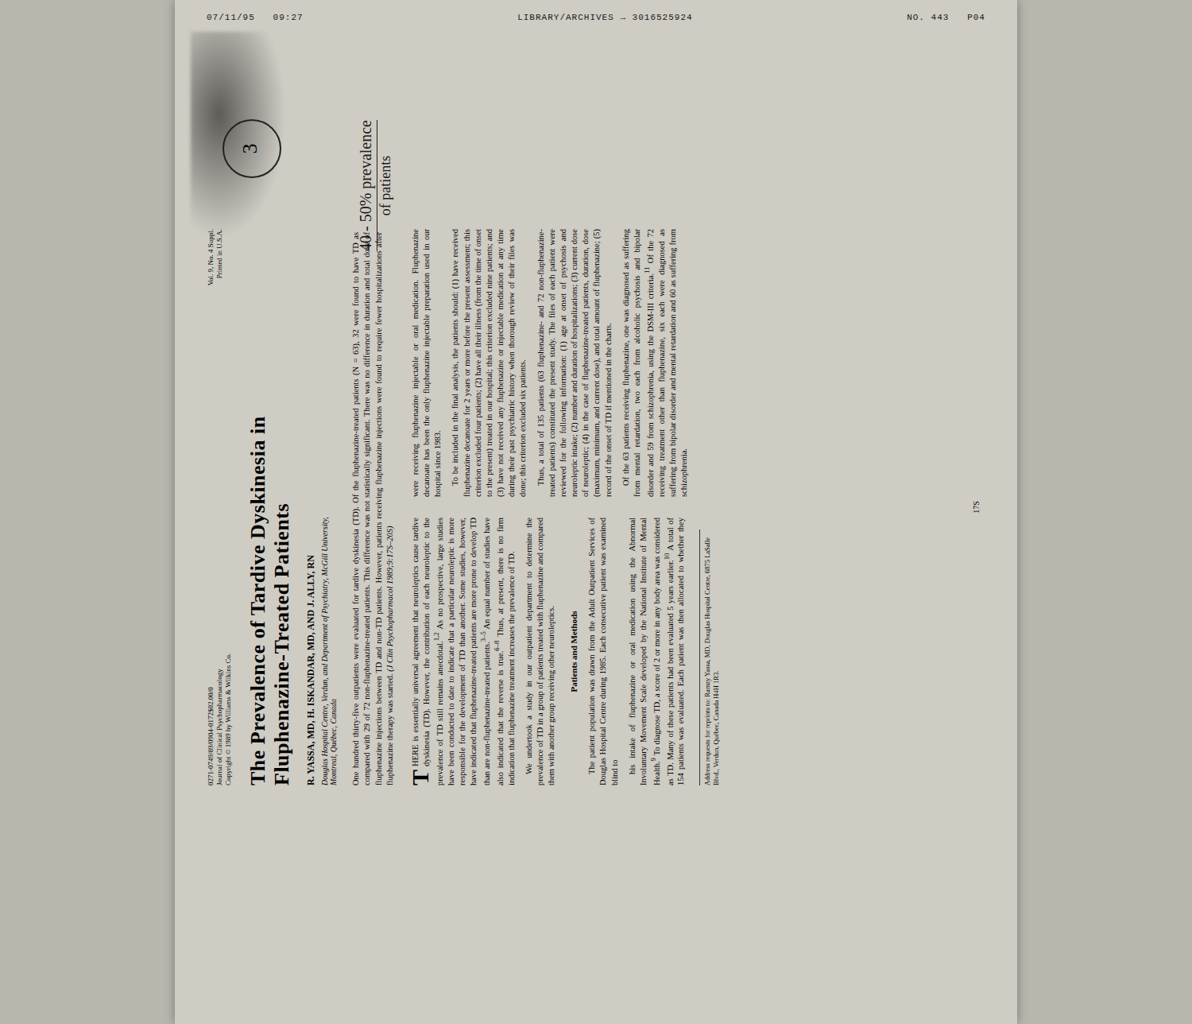07/11/95 09:27 LIBRARY/ARCHIVES → 3016525924 NO. 443 P04
3
40 - 50% prevalence of patients
0271-0749/89/0904-0172$02.00/0
Journal of Clinical Psychopharmacology
Copyright © 1989 by Williams & Wilkins Co.
Vol. 9, No. 4 Suppl.
Printed in U.S.A.
The Prevalence of Tardive Dyskinesia in
Fluphenazine-Treated Patients
R. YASSA, MD, H. ISKANDAR, MD, AND J. ALLY, RN
Douglas Hospital Centre, Verdun, and Department of Psychiatry, McGill University,
Montreal, Québec, Canada
One hundred thirty-five outpatients were evaluated for tardive dyskinesia (TD). Of the fluphenazine-treated patients (N = 63), 32 were found to have TD as compared with 29 of 72 non-fluphenazine-treated patients. This difference was not statistically significant. There was no difference in duration and total dose of fluphenazine injections between TD and non-TD patients. However, patients receiving fluphenazine injections were found to require fewer hospitalizations after fluphenazine therapy was started. (J Clin Psychopharmacol 1989;9:17S–20S)
THERE is essentially universal agreement that neuroleptics cause tardive dyskinesia (TD). However, the contribution of each neuroleptic to the prevalence of TD still remains anecdotal.1,2 As no prospective, large studies have been conducted to date to indicate that a particular neuroleptic is more responsible for the development of TD than another. Some studies, however, have indicated that fluphenazine-treated patients are more prone to develop TD than are non-fluphenazine-treated patients.3–5 An equal number of studies have also indicated that the reverse is true.6–8 Thus, at present, there is no firm indication that fluphenazine treatment increases the prevalence of TD.
We undertook a study in our outpatient department to determine the prevalence of TD in a group of patients treated with fluphenazine and compared them with another group receiving other neuroleptics.
Patients and Methods
The patient population was drawn from the Adult Outpatient Services of Douglas Hospital Centre during 1985. Each consecutive patient was examined blind to
his intake of fluphenazine or oral medication using the Abnormal Involuntary Movement Scale developed by the National Institute of Mental Health.9 To diagnose TD, a score of 2 or more in any body area was considered as TD. Many of these patients had been evaluated 5 years earlier.10 A total of 154 patients was evaluated. Each patient was then allocated to whether they were receiving fluphenazine injectable or oral medication. Fluphenazine decanoate has been the only fluphenazine injectable preparation used in our hospital since 1983.
To be included in the final analysis, the patients should: (1) have received fluphenazine decanoate for 2 years or more before the present assessment; this criterion excluded four patients; (2) have all their illness (from the time of onset to the present) treated in our hospital; this criterion excluded nine patients; and (3) have not received any fluphenazine or injectable medication at any time during their past psychiatric history when thorough review of their files was done; this criterion excluded six patients.
Thus, a total of 135 patients (63 fluphenazine- and 72 non-fluphenazine-treated patients) constituted the present study. The files of each patient were reviewed for the following information: (1) age at onset of psychosis and neuroleptic intake; (2) number and duration of hospitalizations; (3) current dose of neuroleptic; (4) in the case of fluphenazine-treated patients, duration, dose (maximum, minimum, and current dose), and total amount of fluphenazine; (5) record of the onset of TD if mentioned in the charts.
Of the 63 patients receiving fluphenazine, one was diagnosed as suffering from mental retardation, two each from alcoholic psychosis and bipolar disorder and 59 from schizophrenia, using the DSM-III criteria.11 Of the 72 receiving treatment other than fluphenazine, six each were diagnosed as suffering from bipolar disorder and mental retardation and 60 as suffering from schizophrenia.
Address requests for reprints to: Ramzy Yassa, MD, Douglas Hospital Centre, 6875 LaSalle Blvd., Verdun, Québec, Canada H4H 1R3.
17S